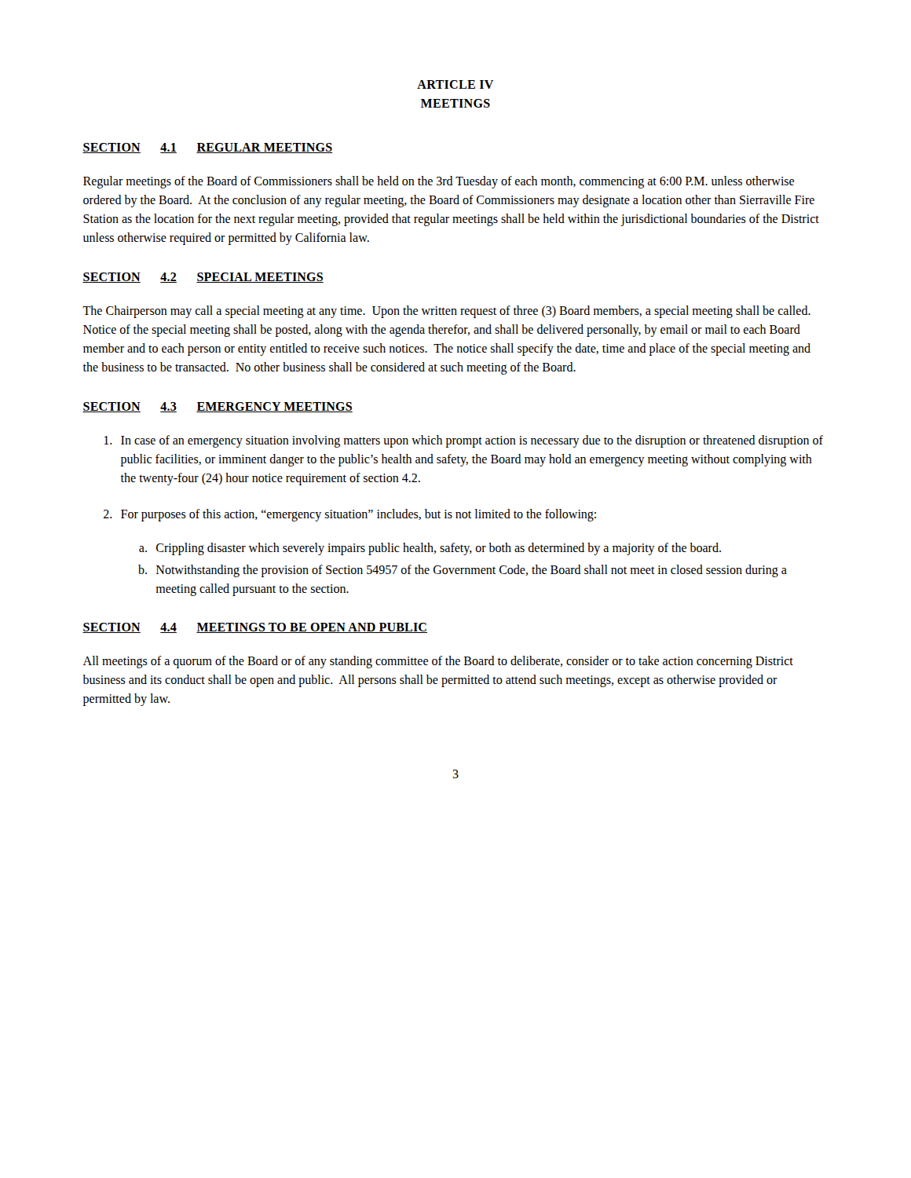ARTICLE IV
MEETINGS
SECTION 4.1 REGULAR MEETINGS
Regular meetings of the Board of Commissioners shall be held on the 3rd Tuesday of each month, commencing at 6:00 P.M. unless otherwise ordered by the Board. At the conclusion of any regular meeting, the Board of Commissioners may designate a location other than Sierraville Fire Station as the location for the next regular meeting, provided that regular meetings shall be held within the jurisdictional boundaries of the District unless otherwise required or permitted by California law.
SECTION 4.2 SPECIAL MEETINGS
The Chairperson may call a special meeting at any time. Upon the written request of three (3) Board members, a special meeting shall be called. Notice of the special meeting shall be posted, along with the agenda therefor, and shall be delivered personally, by email or mail to each Board member and to each person or entity entitled to receive such notices. The notice shall specify the date, time and place of the special meeting and the business to be transacted. No other business shall be considered at such meeting of the Board.
SECTION 4.3 EMERGENCY MEETINGS
In case of an emergency situation involving matters upon which prompt action is necessary due to the disruption or threatened disruption of public facilities, or imminent danger to the public’s health and safety, the Board may hold an emergency meeting without complying with the twenty-four (24) hour notice requirement of section 4.2.
For purposes of this action, “emergency situation” includes, but is not limited to the following:
Crippling disaster which severely impairs public health, safety, or both as determined by a majority of the board.
Notwithstanding the provision of Section 54957 of the Government Code, the Board shall not meet in closed session during a meeting called pursuant to the section.
SECTION 4.4 MEETINGS TO BE OPEN AND PUBLIC
All meetings of a quorum of the Board or of any standing committee of the Board to deliberate, consider or to take action concerning District business and its conduct shall be open and public. All persons shall be permitted to attend such meetings, except as otherwise provided or permitted by law.
3